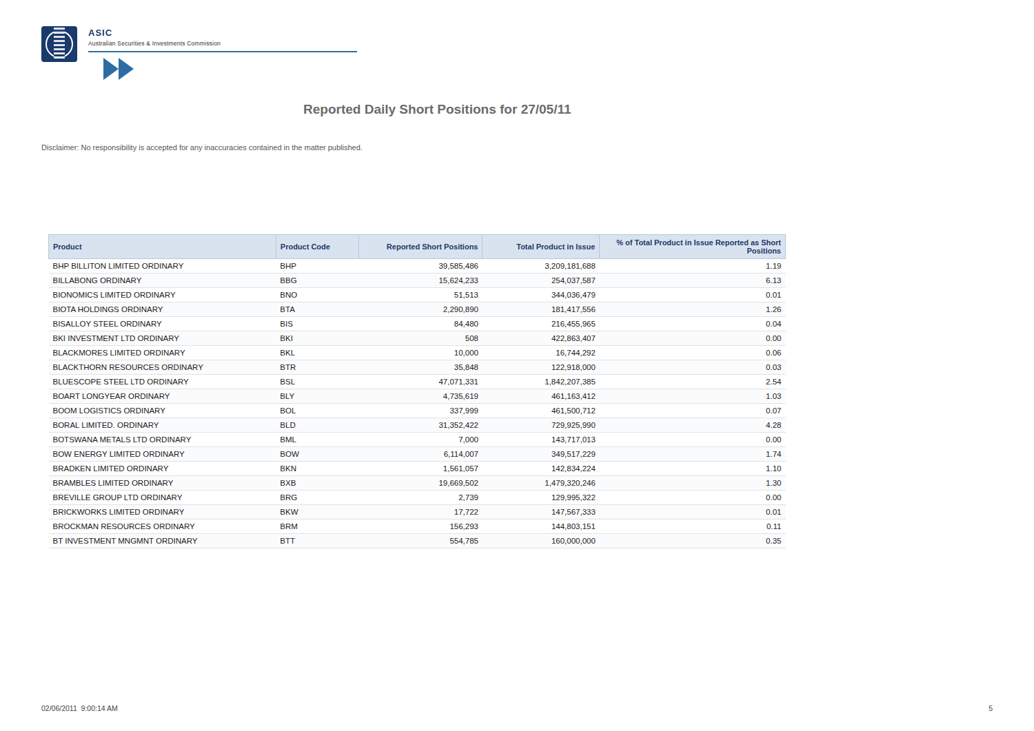ASIC
Australian Securities & Investments Commission
Reported Daily Short Positions for 27/05/11
Disclaimer: No responsibility is accepted for any inaccuracies contained in the matter published.
| Product | Product Code | Reported Short Positions | Total Product in Issue | % of Total Product in Issue Reported as Short Positions |
| --- | --- | --- | --- | --- |
| BHP BILLITON LIMITED ORDINARY | BHP | 39,585,486 | 3,209,181,688 | 1.19 |
| BILLABONG ORDINARY | BBG | 15,624,233 | 254,037,587 | 6.13 |
| BIONOMICS LIMITED ORDINARY | BNO | 51,513 | 344,036,479 | 0.01 |
| BIOTA HOLDINGS ORDINARY | BTA | 2,290,890 | 181,417,556 | 1.26 |
| BISALLOY STEEL ORDINARY | BIS | 84,480 | 216,455,965 | 0.04 |
| BKI INVESTMENT LTD ORDINARY | BKI | 508 | 422,863,407 | 0.00 |
| BLACKMORES LIMITED ORDINARY | BKL | 10,000 | 16,744,292 | 0.06 |
| BLACKTHORN RESOURCES ORDINARY | BTR | 35,848 | 122,918,000 | 0.03 |
| BLUESCOPE STEEL LTD ORDINARY | BSL | 47,071,331 | 1,842,207,385 | 2.54 |
| BOART LONGYEAR ORDINARY | BLY | 4,735,619 | 461,163,412 | 1.03 |
| BOOM LOGISTICS ORDINARY | BOL | 337,999 | 461,500,712 | 0.07 |
| BORAL LIMITED. ORDINARY | BLD | 31,352,422 | 729,925,990 | 4.28 |
| BOTSWANA METALS LTD ORDINARY | BML | 7,000 | 143,717,013 | 0.00 |
| BOW ENERGY LIMITED ORDINARY | BOW | 6,114,007 | 349,517,229 | 1.74 |
| BRADKEN LIMITED ORDINARY | BKN | 1,561,057 | 142,834,224 | 1.10 |
| BRAMBLES LIMITED ORDINARY | BXB | 19,669,502 | 1,479,320,246 | 1.30 |
| BREVILLE GROUP LTD ORDINARY | BRG | 2,739 | 129,995,322 | 0.00 |
| BRICKWORKS LIMITED ORDINARY | BKW | 17,722 | 147,567,333 | 0.01 |
| BROCKMAN RESOURCES ORDINARY | BRM | 156,293 | 144,803,151 | 0.11 |
| BT INVESTMENT MNGMNT ORDINARY | BTT | 554,785 | 160,000,000 | 0.35 |
02/06/2011 9:00:14 AM
5